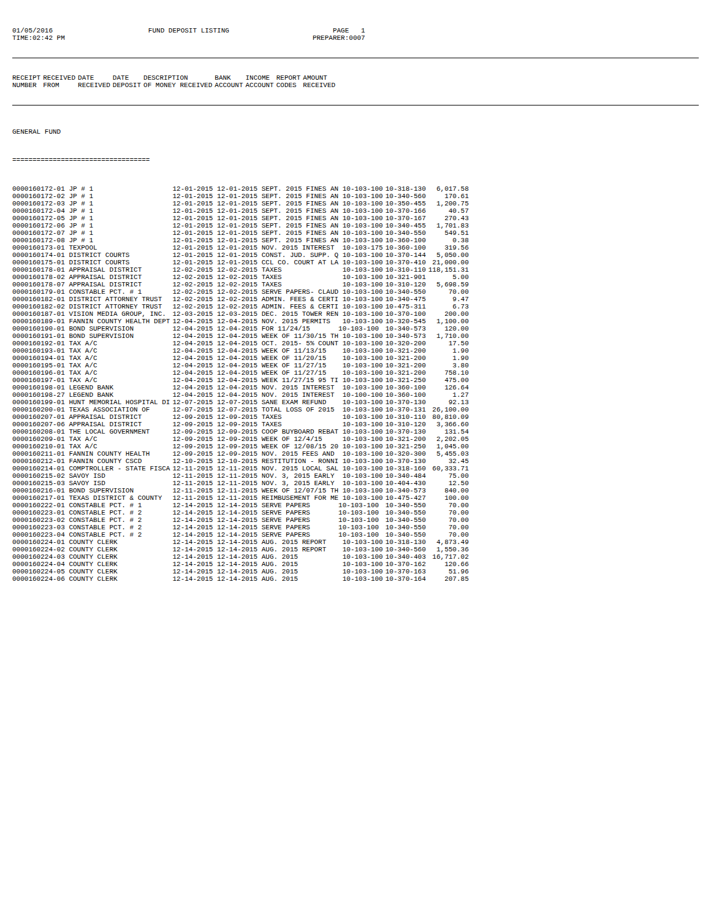| 01/05/2016 | FUND DEPOSIT LISTING | PAGE 1 |
| TIME:02:42 PM | | PREPARER:0007 |
| RECEIPT | RECEIVED | DATE | DATE | DESCRIPTION | BANK | INCOME | REPORT | AMOUNT |
| NUMBER | FROM | RECEIVED | DEPOSIT | OF MONEY RECEIVED | ACCOUNT | ACCOUNT | CODES | RECEIVED |
GENERAL FUND
==================================
| 0000160172-01 JP # 1 | 12-01-2015 12-01-2015 SEPT. 2015 FINES AN 10-103-100 | 10-318-130 | 6,017.58 |
| 0000160172-02 JP # 1 | 12-01-2015 12-01-2015 SEPT. 2015 FINES AN 10-103-100 | 10-340-560 | 170.61 |
| 0000160172-03 JP # 1 | 12-01-2015 12-01-2015 SEPT. 2015 FINES AN 10-103-100 | 10-350-455 | 1,200.75 |
| 0000160172-04 JP # 1 | 12-01-2015 12-01-2015 SEPT. 2015 FINES AN 10-103-100 | 10-370-166 | 40.57 |
| 0000160172-05 JP # 1 | 12-01-2015 12-01-2015 SEPT. 2015 FINES AN 10-103-100 | 10-370-167 | 270.43 |
| 0000160172-06 JP # 1 | 12-01-2015 12-01-2015 SEPT. 2015 FINES AN 10-103-100 | 10-340-455 | 1,701.83 |
| 0000160172-07 JP # 1 | 12-01-2015 12-01-2015 SEPT. 2015 FINES AN 10-103-100 | 10-340-550 | 549.51 |
| 0000160172-08 JP # 1 | 12-01-2015 12-01-2015 SEPT. 2015 FINES AN 10-103-100 | 10-360-100 | 0.38 |
| 0000160173-01 TEXPOOL | 12-01-2015 12-01-2015 NOV. 2015 INTEREST 10-103-175 | 10-360-100 | 319.56 |
| 0000160174-01 DISTRICT COURTS | 12-01-2015 12-01-2015 CONST. JUD. SUPP. Q 10-103-100 | 10-370-144 | 5,050.00 |
| 0000160175-01 DISTRICT COURTS | 12-01-2015 12-01-2015 CCL CO. COURT AT LA 10-103-100 | 10-370-410 | 21,000.00 |
| 0000160178-01 APPRAISAL DISTRICT | 12-02-2015 12-02-2015 TAXES 10-103-100 | 10-310-110 | 118,151.31 |
| 0000160178-02 APPRAISAL DISTRICT | 12-02-2015 12-02-2015 TAXES 10-103-100 | 10-321-901 | 5.00 |
| 0000160178-07 APPRAISAL DISTRICT | 12-02-2015 12-02-2015 TAXES 10-103-100 | 10-310-120 | 5,698.59 |
| 0000160179-01 CONSTABLE PCT. # 1 | 12-02-2015 12-02-2015 SERVE PAPERS- CLAUD 10-103-100 | 10-340-550 | 70.00 |
| 0000160182-01 DISTRICT ATTORNEY TRUST | 12-02-2015 12-02-2015 ADMIN. FEES & CERTI 10-103-100 | 10-340-475 | 9.47 |
| 0000160182-02 DISTRICT ATTORNEY TRUST | 12-02-2015 12-02-2015 ADMIN. FEES & CERTI 10-103-100 | 10-475-311 | 6.73 |
| 0000160187-01 VISION MEDIA GROUP, INC. | 12-03-2015 12-03-2015 DEC. 2015 TOWER REN 10-103-100 | 10-370-100 | 200.00 |
| 0000160189-01 FANNIN COUNTY HEALTH DEPT | 12-04-2015 12-04-2015 NOV. 2015 PERMITS 10-103-100 | 10-320-545 | 1,100.00 |
| 0000160190-01 BOND SUPERVISION | 12-04-2015 12-04-2015 FOR 11/24/15 10-103-100 | 10-340-573 | 120.00 |
| 0000160191-01 BOND SUPERVISION | 12-04-2015 12-04-2015 WEEK OF 11/30/15 TH 10-103-100 | 10-340-573 | 1,710.00 |
| 0000160192-01 TAX A/C | 12-04-2015 12-04-2015 OCT. 2015- 5% COUNT 10-103-100 | 10-320-200 | 17.50 |
| 0000160193-01 TAX A/C | 12-04-2015 12-04-2015 WEEK OF 11/13/15 10-103-100 | 10-321-200 | 1.90 |
| 0000160194-01 TAX A/C | 12-04-2015 12-04-2015 WEEK OF 11/20/15 10-103-100 | 10-321-200 | 1.90 |
| 0000160195-01 TAX A/C | 12-04-2015 12-04-2015 WEEK OF 11/27/15 10-103-100 | 10-321-200 | 3.80 |
| 0000160196-01 TAX A/C | 12-04-2015 12-04-2015 WEEK OF 11/27/15 10-103-100 | 10-321-200 | 758.10 |
| 0000160197-01 TAX A/C | 12-04-2015 12-04-2015 WEEK 11/27/15 95 TI 10-103-100 | 10-321-250 | 475.00 |
| 0000160198-01 LEGEND BANK | 12-04-2015 12-04-2015 NOV. 2015 INTEREST 10-103-100 | 10-360-100 | 126.64 |
| 0000160198-27 LEGEND BANK | 12-04-2015 12-04-2015 NOV. 2015 INTEREST 10-100-100 | 10-360-100 | 1.27 |
| 0000160199-01 HUNT MEMORIAL HOSPITAL DI | 12-07-2015 12-07-2015 SANE EXAM REFUND 10-103-100 | 10-370-130 | 92.13 |
| 0000160200-01 TEXAS ASSOCIATION OF | 12-07-2015 12-07-2015 TOTAL LOSS OF 2015 10-103-100 | 10-370-131 | 26,100.00 |
| 0000160207-01 APPRAISAL DISTRICT | 12-09-2015 12-09-2015 TAXES 10-103-100 | 10-310-110 | 80,810.09 |
| 0000160207-06 APPRAISAL DISTRICT | 12-09-2015 12-09-2015 TAXES 10-103-100 | 10-310-120 | 3,366.60 |
| 0000160208-01 THE LOCAL GOVERNMENT | 12-09-2015 12-09-2015 COOP BUYBOARD REBAT 10-103-100 | 10-370-130 | 131.54 |
| 0000160209-01 TAX A/C | 12-09-2015 12-09-2015 WEEK OF 12/4/15 10-103-100 | 10-321-200 | 2,202.05 |
| 0000160210-01 TAX A/C | 12-09-2015 12-09-2015 WEEK OF 12/08/15 20 10-103-100 | 10-321-250 | 1,045.00 |
| 0000160211-01 FANNIN COUNTY HEALTH | 12-09-2015 12-09-2015 NOV. 2015 FEES AND 10-103-100 | 10-320-300 | 5,455.03 |
| 0000160212-01 FANNIN COUNTY CSCD | 12-10-2015 12-10-2015 RESTITUTION - RONNI 10-103-100 | 10-370-130 | 32.45 |
| 0000160214-01 COMPTROLLER - STATE FISCA | 12-11-2015 12-11-2015 NOV. 2015 LOCAL SAL 10-103-100 | 10-318-160 | 60,333.71 |
| 0000160215-02 SAVOY ISD | 12-11-2015 12-11-2015 NOV. 3, 2015 EARLY 10-103-100 | 10-340-484 | 75.00 |
| 0000160215-03 SAVOY ISD | 12-11-2015 12-11-2015 NOV. 3, 2015 EARLY 10-103-100 | 10-404-430 | 12.50 |
| 0000160216-01 BOND SUPERVISION | 12-11-2015 12-11-2015 WEEK OF 12/07/15 TH 10-103-100 | 10-340-573 | 840.00 |
| 0000160217-01 TEXAS DISTRICT & COUNTY | 12-11-2015 12-11-2015 REIMBUSEMENT FOR ME 10-103-100 | 10-475-427 | 100.00 |
| 0000160222-01 CONSTABLE PCT. # 1 | 12-14-2015 12-14-2015 SERVE PAPERS 10-103-100 | 10-340-550 | 70.00 |
| 0000160223-01 CONSTABLE PCT. # 2 | 12-14-2015 12-14-2015 SERVE PAPERS 10-103-100 | 10-340-550 | 70.00 |
| 0000160223-02 CONSTABLE PCT. # 2 | 12-14-2015 12-14-2015 SERVE PAPERS 10-103-100 | 10-340-550 | 70.00 |
| 0000160223-03 CONSTABLE PCT. # 2 | 12-14-2015 12-14-2015 SERVE PAPERS 10-103-100 | 10-340-550 | 70.00 |
| 0000160223-04 CONSTABLE PCT. # 2 | 12-14-2015 12-14-2015 SERVE PAPERS 10-103-100 | 10-340-550 | 70.00 |
| 0000160224-01 COUNTY CLERK | 12-14-2015 12-14-2015 AUG. 2015 REPORT 10-103-100 | 10-318-130 | 4,873.49 |
| 0000160224-02 COUNTY CLERK | 12-14-2015 12-14-2015 AUG. 2015 REPORT 10-103-100 | 10-340-560 | 1,550.36 |
| 0000160224-03 COUNTY CLERK | 12-14-2015 12-14-2015 AUG. 2015 10-103-100 | 10-340-403 | 16,717.02 |
| 0000160224-04 COUNTY CLERK | 12-14-2015 12-14-2015 AUG. 2015 10-103-100 | 10-370-162 | 120.66 |
| 0000160224-05 COUNTY CLERK | 12-14-2015 12-14-2015 AUG. 2015 10-103-100 | 10-370-163 | 51.96 |
| 0000160224-06 COUNTY CLERK | 12-14-2015 12-14-2015 AUG. 2015 10-103-100 | 10-370-164 | 207.85 |